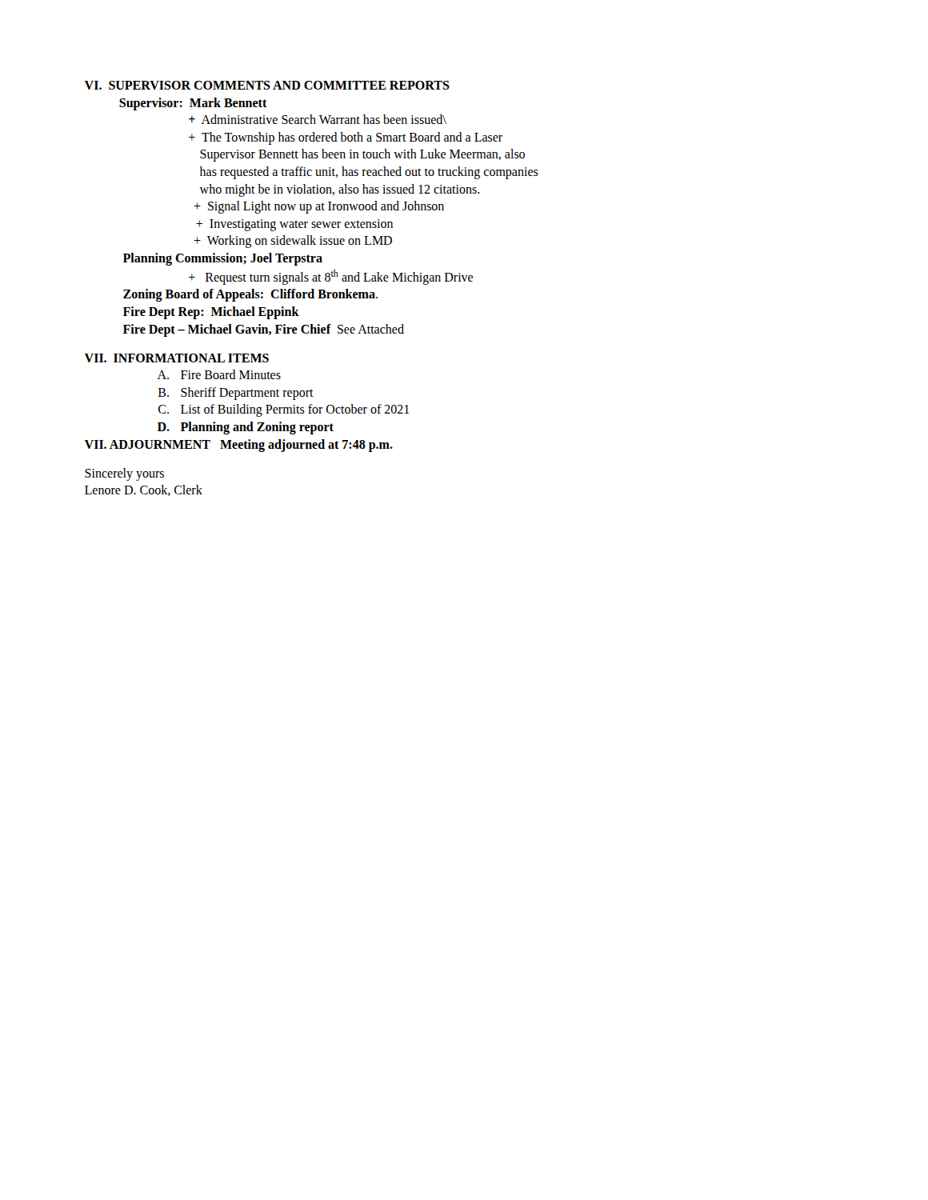VI. SUPERVISOR COMMENTS AND COMMITTEE REPORTS
Supervisor: Mark Bennett
+ Administrative Search Warrant has been issued\
+ The Township has ordered both a Smart Board and a Laser
Supervisor Bennett has been in touch with Luke Meerman, also
has requested a traffic unit, has reached out to trucking companies
who might be in violation, also has issued 12 citations.
+ Signal Light now up at Ironwood and Johnson
+ Investigating water sewer extension
+ Working on sidewalk issue on LMD
Planning Commission; Joel Terpstra
+ Request turn signals at 8th and Lake Michigan Drive
Zoning Board of Appeals: Clifford Bronkema.
Fire Dept Rep: Michael Eppink
Fire Dept – Michael Gavin, Fire Chief See Attached
VII. INFORMATIONAL ITEMS
Fire Board Minutes
Sheriff Department report
List of Building Permits for October of 2021
Planning and Zoning report
VII. ADJOURNMENT Meeting adjourned at 7:48 p.m.
Sincerely yours
Lenore D. Cook, Clerk